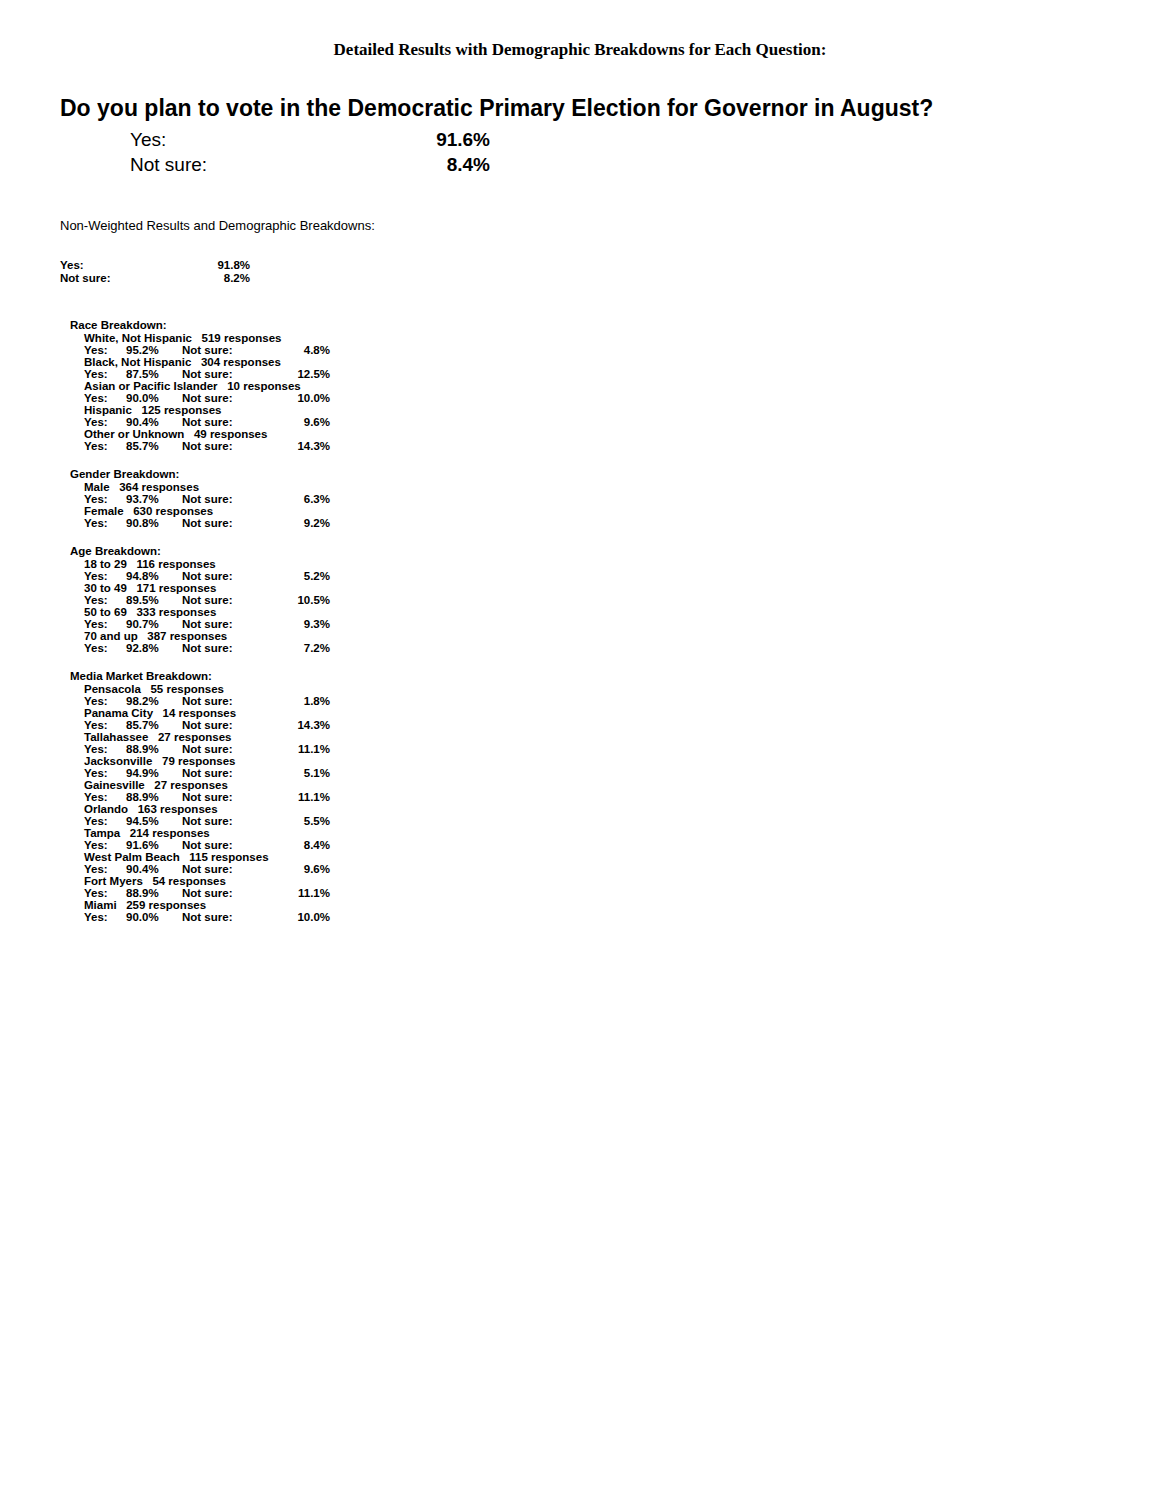Detailed Results with Demographic Breakdowns for Each Question:
Do you plan to vote in the Democratic Primary Election for Governor in August?
| Yes: | 91.6% |
| Not sure: | 8.4% |
Non-Weighted Results and Demographic Breakdowns:
| Yes: | 91.8% |
| Not sure: | 8.2% |
Race Breakdown:
| White, Not Hispanic 519 responses |
| Yes: | 95.2% | Not sure: | 4.8% |
| Black, Not Hispanic 304 responses |
| Yes: | 87.5% | Not sure: | 12.5% |
| Asian or Pacific Islander 10 responses |
| Yes: | 90.0% | Not sure: | 10.0% |
| Hispanic 125 responses |
| Yes: | 90.4% | Not sure: | 9.6% |
| Other or Unknown 49 responses |
| Yes: | 85.7% | Not sure: | 14.3% |
Gender Breakdown:
| Male 364 responses |
| Yes: | 93.7% | Not sure: | 6.3% |
| Female 630 responses |
| Yes: | 90.8% | Not sure: | 9.2% |
Age Breakdown:
| 18 to 29 116 responses |
| Yes: | 94.8% | Not sure: | 5.2% |
| 30 to 49 171 responses |
| Yes: | 89.5% | Not sure: | 10.5% |
| 50 to 69 333 responses |
| Yes: | 90.7% | Not sure: | 9.3% |
| 70 and up 387 responses |
| Yes: | 92.8% | Not sure: | 7.2% |
Media Market Breakdown:
| Pensacola 55 responses |
| Yes: | 98.2% | Not sure: | 1.8% |
| Panama City 14 responses |
| Yes: | 85.7% | Not sure: | 14.3% |
| Tallahassee 27 responses |
| Yes: | 88.9% | Not sure: | 11.1% |
| Jacksonville 79 responses |
| Yes: | 94.9% | Not sure: | 5.1% |
| Gainesville 27 responses |
| Yes: | 88.9% | Not sure: | 11.1% |
| Orlando 163 responses |
| Yes: | 94.5% | Not sure: | 5.5% |
| Tampa 214 responses |
| Yes: | 91.6% | Not sure: | 8.4% |
| West Palm Beach 115 responses |
| Yes: | 90.4% | Not sure: | 9.6% |
| Fort Myers 54 responses |
| Yes: | 88.9% | Not sure: | 11.1% |
| Miami 259 responses |
| Yes: | 90.0% | Not sure: | 10.0% |